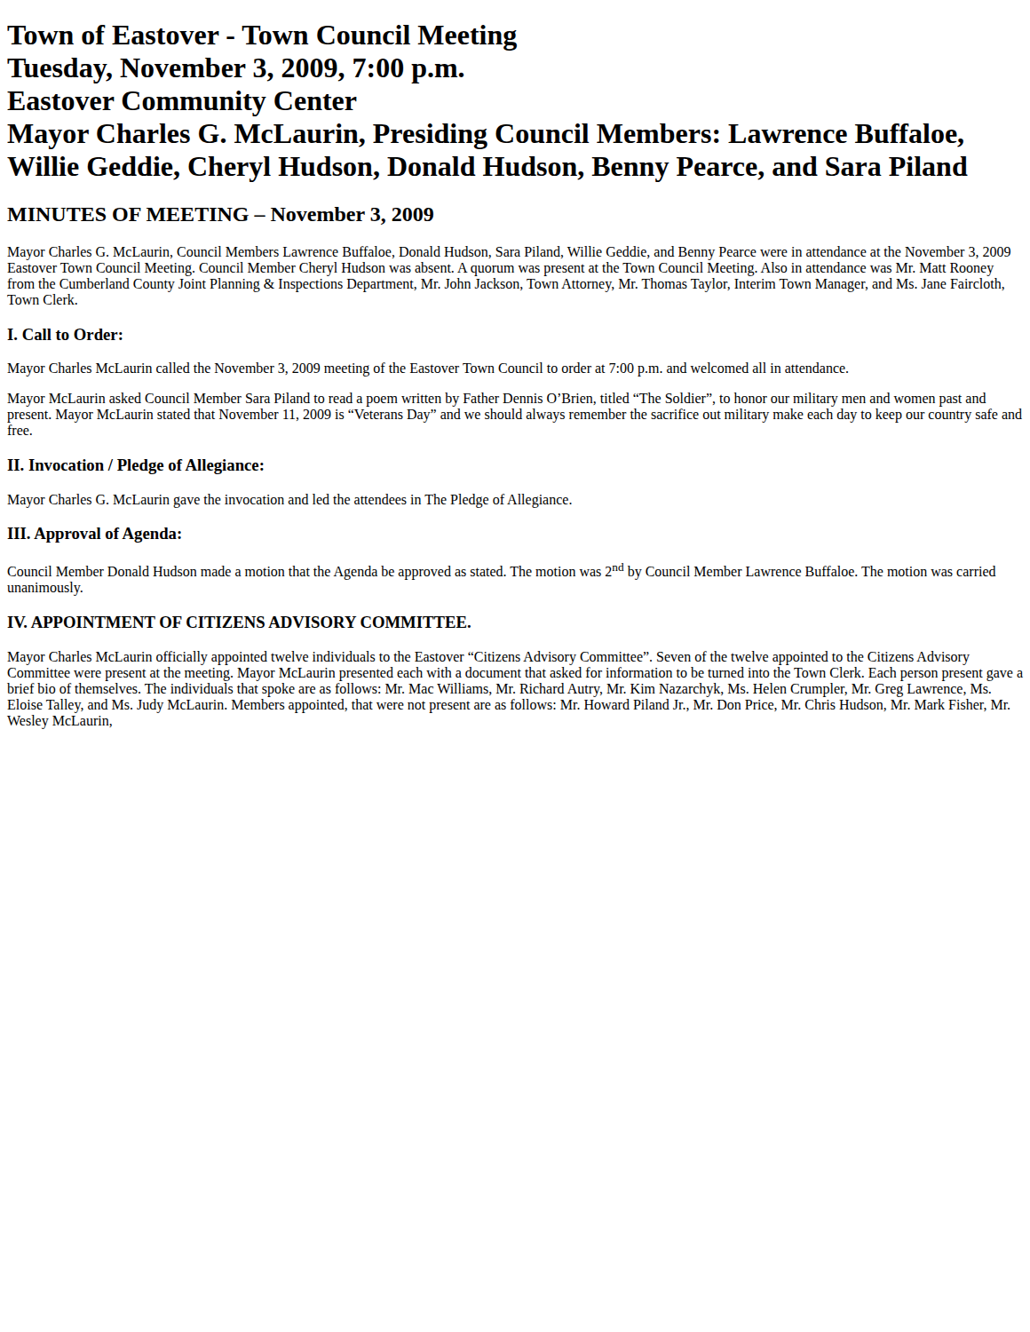Town of Eastover - Town Council Meeting
Tuesday, November 3, 2009, 7:00 p.m.
Eastover Community Center
Mayor Charles G. McLaurin, Presiding Council Members: Lawrence Buffaloe, Willie Geddie, Cheryl Hudson, Donald Hudson, Benny Pearce, and Sara Piland
MINUTES OF MEETING – November 3, 2009
Mayor Charles G. McLaurin, Council Members Lawrence Buffaloe, Donald Hudson, Sara Piland, Willie Geddie, and Benny Pearce were in attendance at the November 3, 2009 Eastover Town Council Meeting. Council Member Cheryl Hudson was absent. A quorum was present at the Town Council Meeting. Also in attendance was Mr. Matt Rooney from the Cumberland County Joint Planning & Inspections Department, Mr. John Jackson, Town Attorney, Mr. Thomas Taylor, Interim Town Manager, and Ms. Jane Faircloth, Town Clerk.
I. Call to Order:
Mayor Charles McLaurin called the November 3, 2009 meeting of the Eastover Town Council to order at 7:00 p.m. and welcomed all in attendance.
Mayor McLaurin asked Council Member Sara Piland to read a poem written by Father Dennis O’Brien, titled “The Soldier”, to honor our military men and women past and present. Mayor McLaurin stated that November 11, 2009 is “Veterans Day” and we should always remember the sacrifice out military make each day to keep our country safe and free.
II. Invocation / Pledge of Allegiance:
Mayor Charles G. McLaurin gave the invocation and led the attendees in The Pledge of Allegiance.
III. Approval of Agenda:
Council Member Donald Hudson made a motion that the Agenda be approved as stated. The motion was 2nd by Council Member Lawrence Buffaloe. The motion was carried unanimously.
IV. APPOINTMENT OF CITIZENS ADVISORY COMMITTEE.
Mayor Charles McLaurin officially appointed twelve individuals to the Eastover “Citizens Advisory Committee”. Seven of the twelve appointed to the Citizens Advisory Committee were present at the meeting. Mayor McLaurin presented each with a document that asked for information to be turned into the Town Clerk. Each person present gave a brief bio of themselves. The individuals that spoke are as follows: Mr. Mac Williams, Mr. Richard Autry, Mr. Kim Nazarchyk, Ms. Helen Crumpler, Mr. Greg Lawrence, Ms. Eloise Talley, and Ms. Judy McLaurin. Members appointed, that were not present are as follows: Mr. Howard Piland Jr., Mr. Don Price, Mr. Chris Hudson, Mr. Mark Fisher, Mr. Wesley McLaurin,